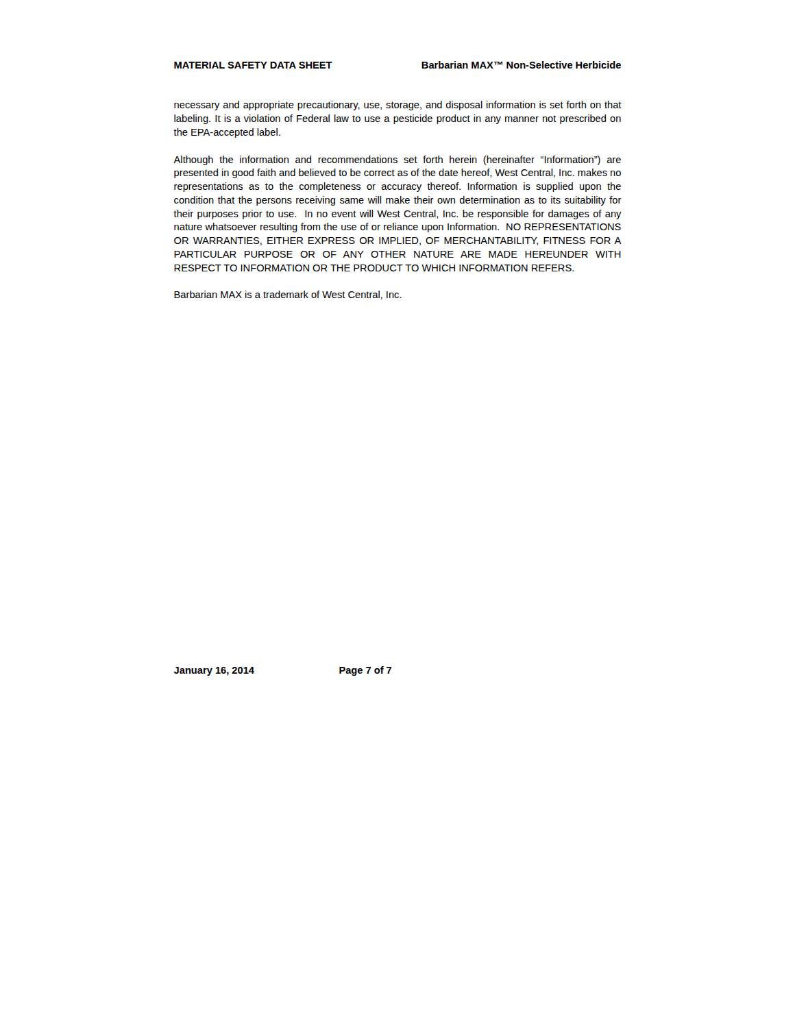MATERIAL SAFETY DATA SHEET
Barbarian MAX™ Non-Selective Herbicide
necessary and appropriate precautionary, use, storage, and disposal information is set forth on that labeling. It is a violation of Federal law to use a pesticide product in any manner not prescribed on the EPA-accepted label.
Although the information and recommendations set forth herein (hereinafter “Information”) are presented in good faith and believed to be correct as of the date hereof, West Central, Inc. makes no representations as to the completeness or accuracy thereof. Information is supplied upon the condition that the persons receiving same will make their own determination as to its suitability for their purposes prior to use. In no event will West Central, Inc. be responsible for damages of any nature whatsoever resulting from the use of or reliance upon Information. NO REPRESENTATIONS OR WARRANTIES, EITHER EXPRESS OR IMPLIED, OF MERCHANTABILITY, FITNESS FOR A PARTICULAR PURPOSE OR OF ANY OTHER NATURE ARE MADE HEREUNDER WITH RESPECT TO INFORMATION OR THE PRODUCT TO WHICH INFORMATION REFERS.
Barbarian MAX is a trademark of West Central, Inc.
January 16, 2014
Page 7 of 7